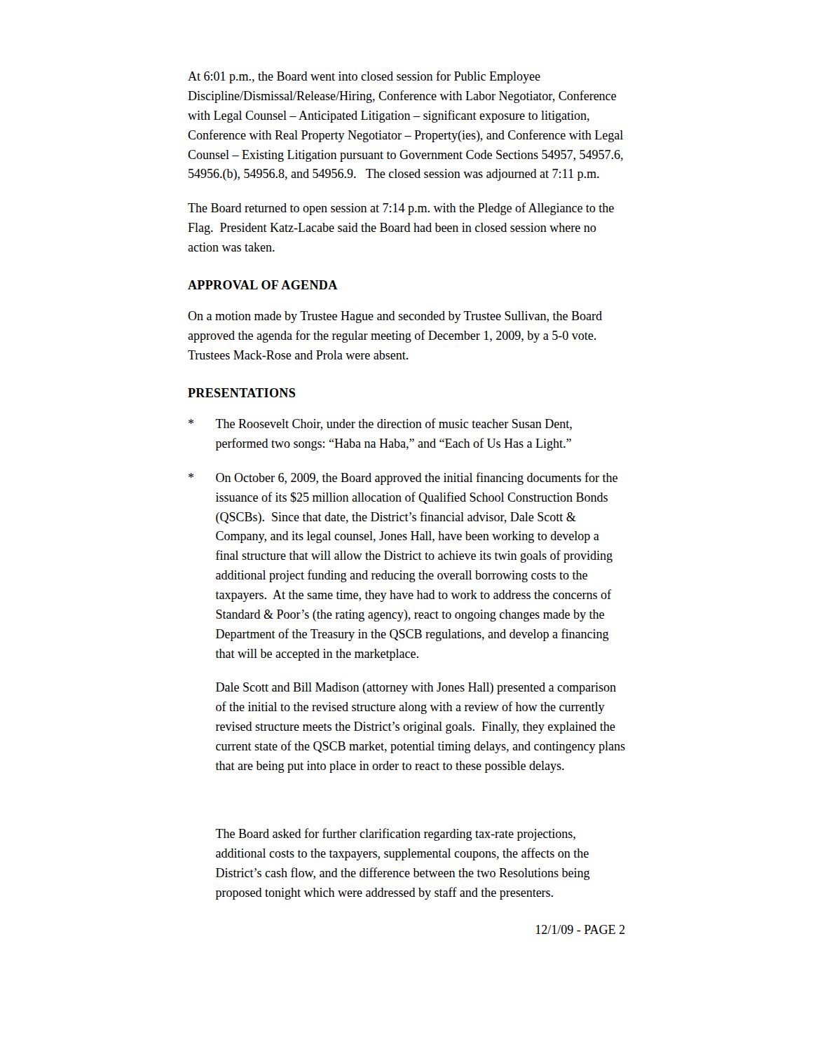At 6:01 p.m., the Board went into closed session for Public Employee Discipline/Dismissal/Release/Hiring, Conference with Labor Negotiator, Conference with Legal Counsel – Anticipated Litigation – significant exposure to litigation, Conference with Real Property Negotiator – Property(ies), and Conference with Legal Counsel – Existing Litigation pursuant to Government Code Sections 54957, 54957.6, 54956.(b), 54956.8, and 54956.9. The closed session was adjourned at 7:11 p.m.
The Board returned to open session at 7:14 p.m. with the Pledge of Allegiance to the Flag. President Katz-Lacabe said the Board had been in closed session where no action was taken.
APPROVAL OF AGENDA
On a motion made by Trustee Hague and seconded by Trustee Sullivan, the Board approved the agenda for the regular meeting of December 1, 2009, by a 5-0 vote. Trustees Mack-Rose and Prola were absent.
PRESENTATIONS
*
The Roosevelt Choir, under the direction of music teacher Susan Dent, performed two songs: “Haba na Haba,” and “Each of Us Has a Light.”
*
On October 6, 2009, the Board approved the initial financing documents for the issuance of its $25 million allocation of Qualified School Construction Bonds (QSCBs). Since that date, the District’s financial advisor, Dale Scott & Company, and its legal counsel, Jones Hall, have been working to develop a final structure that will allow the District to achieve its twin goals of providing additional project funding and reducing the overall borrowing costs to the taxpayers. At the same time, they have had to work to address the concerns of Standard & Poor’s (the rating agency), react to ongoing changes made by the Department of the Treasury in the QSCB regulations, and develop a financing that will be accepted in the marketplace.
Dale Scott and Bill Madison (attorney with Jones Hall) presented a comparison of the initial to the revised structure along with a review of how the currently revised structure meets the District’s original goals. Finally, they explained the current state of the QSCB market, potential timing delays, and contingency plans that are being put into place in order to react to these possible delays.
The Board asked for further clarification regarding tax-rate projections, additional costs to the taxpayers, supplemental coupons, the affects on the District’s cash flow, and the difference between the two Resolutions being proposed tonight which were addressed by staff and the presenters.
12/1/09 - PAGE 2